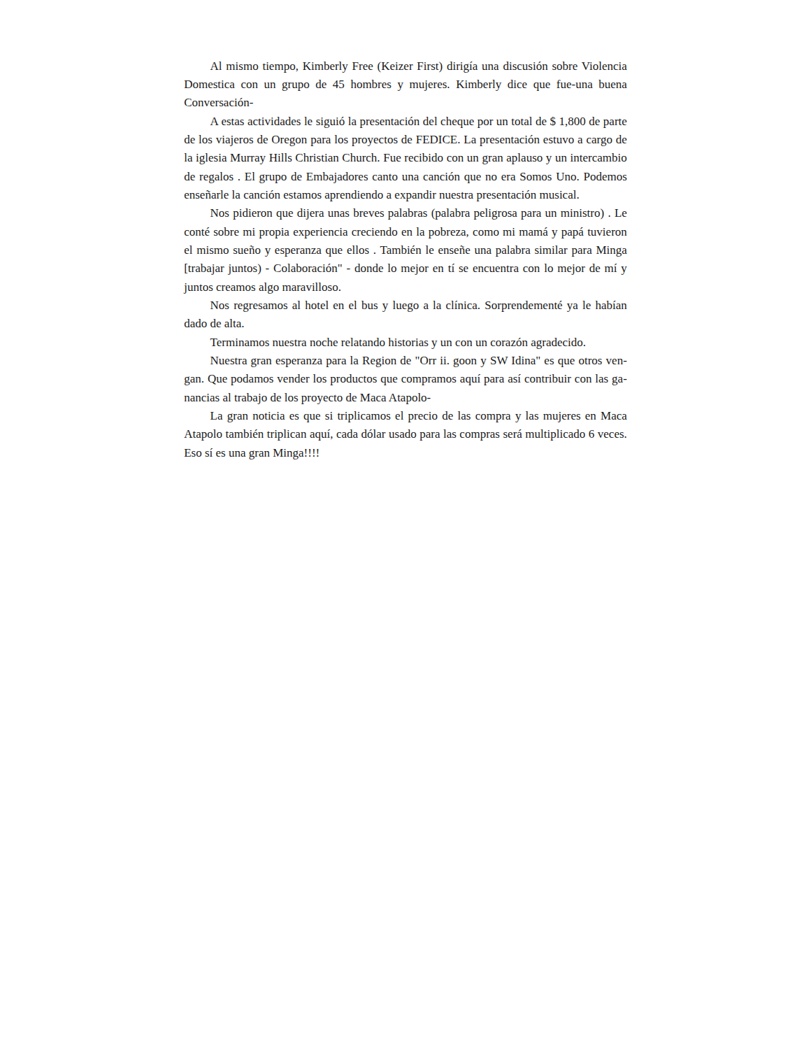Al mismo tiempo, Kimberly Free (Keizer First) dirigía una discusión sobre Violencia Domestica con un grupo de 45 hombres y mujeres. Kimberly dice que fue-una buena Conversación-
A estas actividades le siguió la presentación del cheque por un total de $ 1,800 de parte de los viajeros de Oregon para los proyectos de FEDICE. La presentación estuvo a cargo de la iglesia Murray Hills Christian Church. Fue recibido con un gran aplauso y un intercambio de regalos . El grupo de Embajadores canto una canción que no era Somos Uno. Podemos enseñarle la canción estamos aprendiendo a expandir nuestra presentación musical.
Nos pidieron que dijera unas breves palabras (palabra peligrosa para un ministro) . Le conté sobre mi propia experiencia creciendo en la pobreza, como mi mamá y papá tuvieron el mismo sueño y esperanza que ellos . También le enseñe una palabra similar para Minga [trabajar juntos) - Colaboración" - donde lo mejor en tí se encuentra con lo mejor de mí y juntos creamos algo maravilloso.
Nos regresamos al hotel en el bus y luego a la clínica. Sorprendementé ya le habían dado de alta.
Terminamos nuestra noche relatando historias y un con un corazón agradecido.
Nuestra gran esperanza para la Region de "Orr ii. goon y SW Idina" es que otros vengan. Que podamos vender los productos que compramos aquí para así contribuir con las ganancias al trabajo de los proyecto de Maca Atapolo-
La gran noticia es que si triplicamos el precio de las compra y las mujeres en Maca Atapolo también triplican aquí, cada dólar usado para las compras será multiplicado 6 veces. Eso sí es una gran Minga!!!!